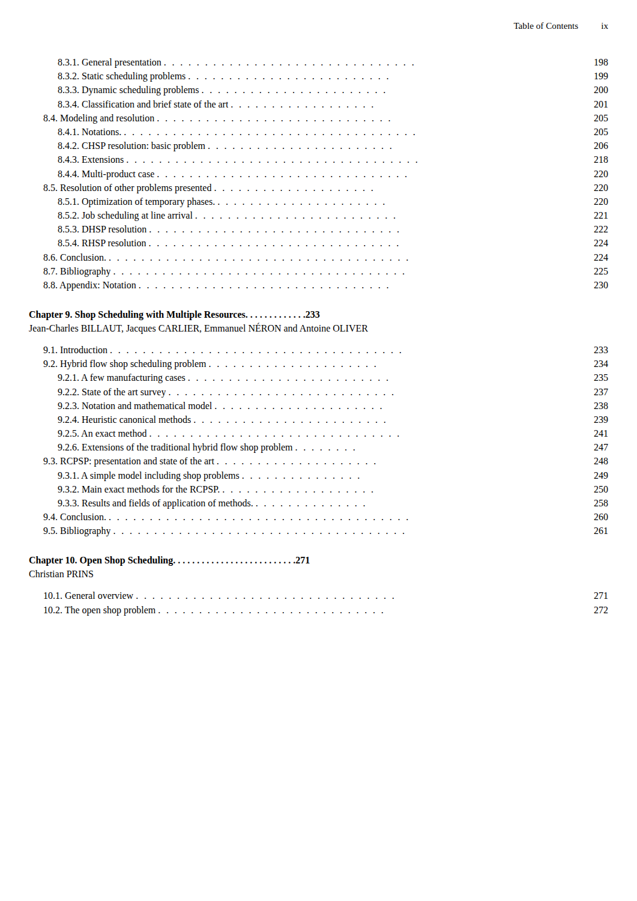Table of Contents ix
8.3.1. General presentation. . . . . . . . . . . . . . . . . . . . . . . . . . . . . . . 198
8.3.2. Static scheduling problems. . . . . . . . . . . . . . . . . . . . . . . . . 199
8.3.3. Dynamic scheduling problems. . . . . . . . . . . . . . . . . . . . . . . 200
8.3.4. Classification and brief state of the art. . . . . . . . . . . . . . . . . . 201
8.4. Modeling and resolution. . . . . . . . . . . . . . . . . . . . . . . . . . . . . 205
8.4.1. Notations.. . . . . . . . . . . . . . . . . . . . . . . . . . . . . . . . . . . . 205
8.4.2. CHSP resolution: basic problem. . . . . . . . . . . . . . . . . . . . . . . 206
8.4.3. Extensions. . . . . . . . . . . . . . . . . . . . . . . . . . . . . . . . . . . . 218
8.4.4. Multi-product case. . . . . . . . . . . . . . . . . . . . . . . . . . . . . . . 220
8.5. Resolution of other problems presented. . . . . . . . . . . . . . . . . . . . 220
8.5.1. Optimization of temporary phases.. . . . . . . . . . . . . . . . . . . . . 220
8.5.2. Job scheduling at line arrival. . . . . . . . . . . . . . . . . . . . . . . . . 221
8.5.3. DHSP resolution. . . . . . . . . . . . . . . . . . . . . . . . . . . . . . . 222
8.5.4. RHSP resolution. . . . . . . . . . . . . . . . . . . . . . . . . . . . . . . 224
8.6. Conclusion.. . . . . . . . . . . . . . . . . . . . . . . . . . . . . . . . . . . . . 224
8.7. Bibliography. . . . . . . . . . . . . . . . . . . . . . . . . . . . . . . . . . . . 225
8.8. Appendix: Notation. . . . . . . . . . . . . . . . . . . . . . . . . . . . . . . 230
Chapter 9. Shop Scheduling with Multiple Resources . . . . . . . . . . . . . 233
Jean-Charles BILLAUT, Jacques CARLIER, Emmanuel NÉRON and Antoine OLIVER
9.1. Introduction. . . . . . . . . . . . . . . . . . . . . . . . . . . . . . . . . . . . 233
9.2. Hybrid flow shop scheduling problem. . . . . . . . . . . . . . . . . . . . . 234
9.2.1. A few manufacturing cases. . . . . . . . . . . . . . . . . . . . . . . . . 235
9.2.2. State of the art survey. . . . . . . . . . . . . . . . . . . . . . . . . . . . 237
9.2.3. Notation and mathematical model. . . . . . . . . . . . . . . . . . . . . 238
9.2.4. Heuristic canonical methods. . . . . . . . . . . . . . . . . . . . . . . . 239
9.2.5. An exact method. . . . . . . . . . . . . . . . . . . . . . . . . . . . . . . 241
9.2.6. Extensions of the traditional hybrid flow shop problem. . . . . . . . 247
9.3. RCPSP: presentation and state of the art. . . . . . . . . . . . . . . . . . . . 248
9.3.1. A simple model including shop problems. . . . . . . . . . . . . . . 249
9.3.2. Main exact methods for the RCPSP.. . . . . . . . . . . . . . . . . . . 250
9.3.3. Results and fields of application of methods.. . . . . . . . . . . . . . 258
9.4. Conclusion.. . . . . . . . . . . . . . . . . . . . . . . . . . . . . . . . . . . . . 260
9.5. Bibliography. . . . . . . . . . . . . . . . . . . . . . . . . . . . . . . . . . . . 261
Chapter 10. Open Shop Scheduling . . . . . . . . . . . . . . . . . . . . . . . . . . 271
Christian PRINS
10.1. General overview. . . . . . . . . . . . . . . . . . . . . . . . . . . . . . . . 271
10.2. The open shop problem. . . . . . . . . . . . . . . . . . . . . . . . . . . . 272